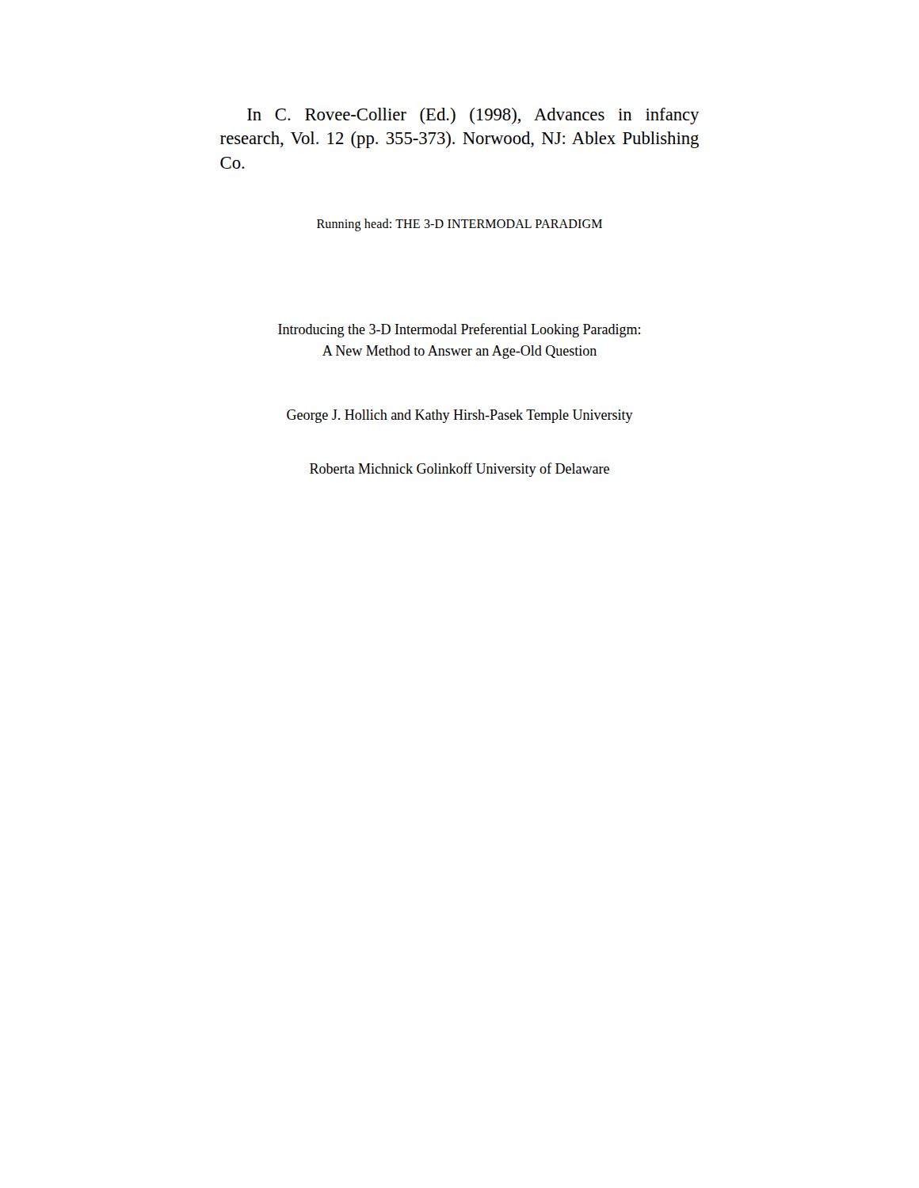In C. Rovee-Collier (Ed.) (1998), Advances in infancy research, Vol. 12 (pp. 355-373). Norwood, NJ: Ablex Publishing Co.
Running head: THE 3-D INTERMODAL PARADIGM
Introducing the 3-D Intermodal Preferential Looking Paradigm: A New Method to Answer an Age-Old Question
George J. Hollich and Kathy Hirsh-Pasek Temple University
Roberta Michnick Golinkoff University of Delaware